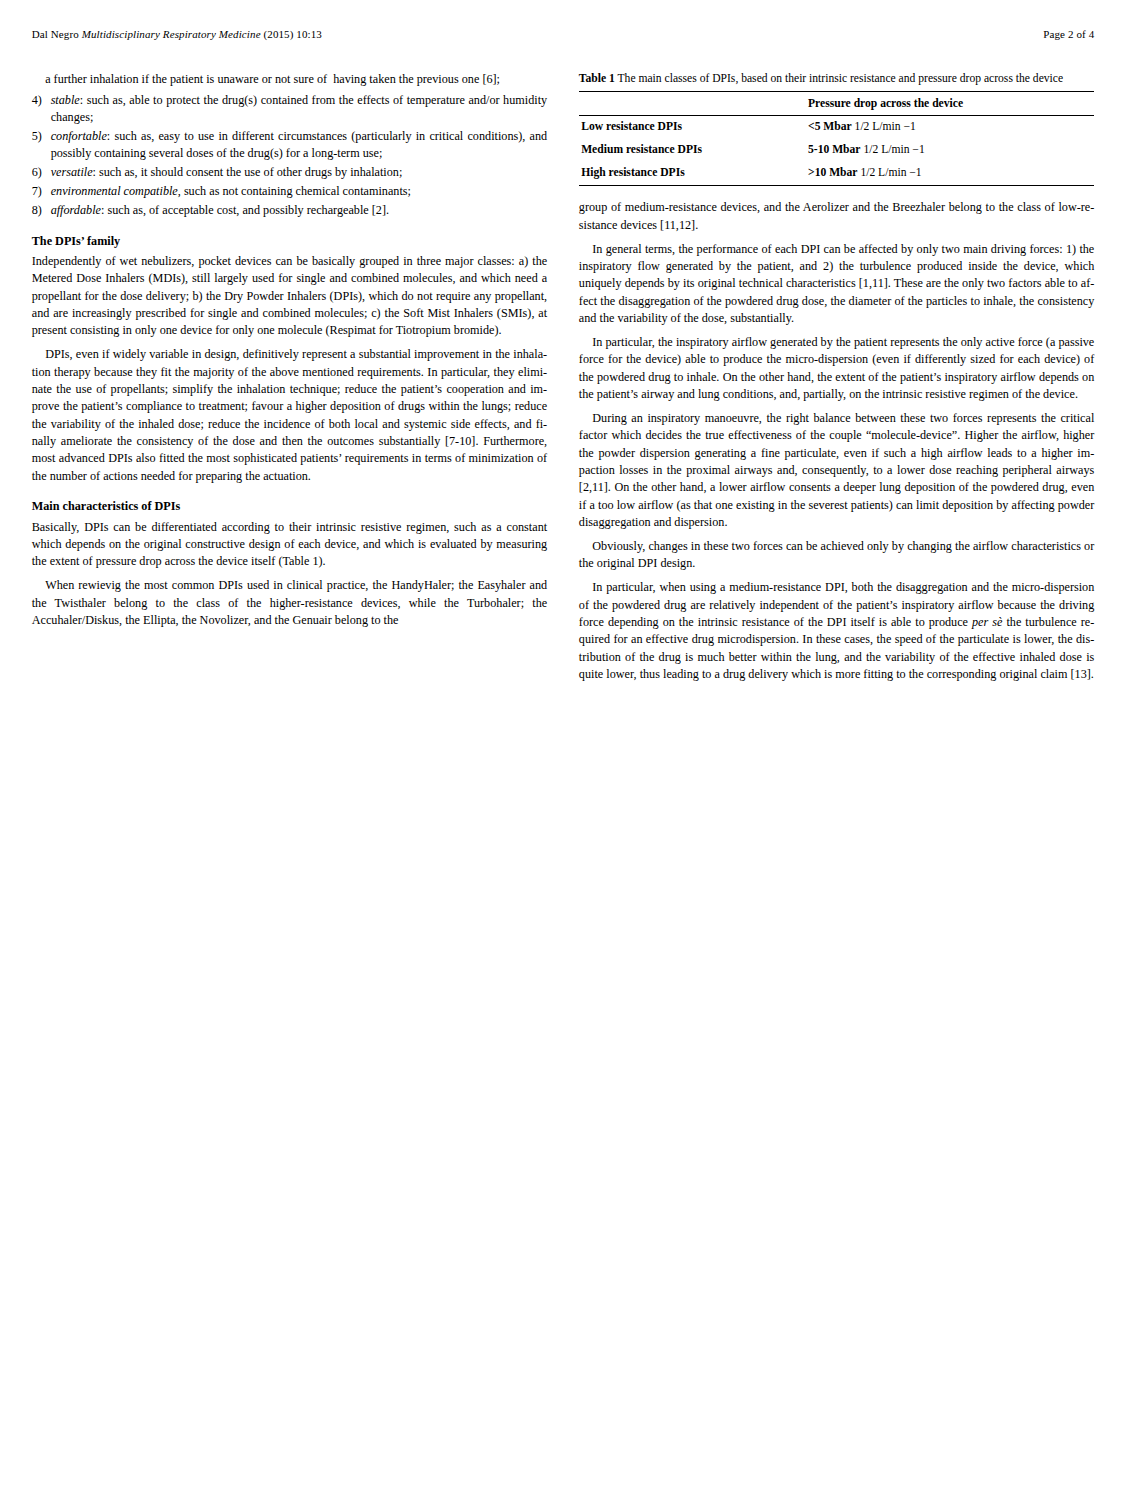Dal Negro Multidisciplinary Respiratory Medicine (2015) 10:13 Page 2 of 4
a further inhalation if the patient is unaware or not sure of having taken the previous one [6];
stable: such as, able to protect the drug(s) contained from the effects of temperature and/or humidity changes;
confortable: such as, easy to use in different circumstances (particularly in critical conditions), and possibly containing several doses of the drug(s) for a long-term use;
versatile: such as, it should consent the use of other drugs by inhalation;
environmental compatible, such as not containing chemical contaminants;
affordable: such as, of acceptable cost, and possibly rechargeable [2].
The DPIs’ family
Independently of wet nebulizers, pocket devices can be basically grouped in three major classes: a) the Metered Dose Inhalers (MDIs), still largely used for single and combined molecules, and which need a propellant for the dose delivery; b) the Dry Powder Inhalers (DPIs), which do not require any propellant, and are increasingly prescribed for single and combined molecules; c) the Soft Mist Inhalers (SMIs), at present consisting in only one device for only one molecule (Respimat for Tiotropium bromide).
DPIs, even if widely variable in design, definitively represent a substantial improvement in the inhalation therapy because they fit the majority of the above mentioned requirements. In particular, they eliminate the use of propellants; simplify the inhalation technique; reduce the patient’s cooperation and improve the patient’s compliance to treatment; favour a higher deposition of drugs within the lungs; reduce the variability of the inhaled dose; reduce the incidence of both local and systemic side effects, and finally ameliorate the consistency of the dose and then the outcomes substantially [7-10]. Furthermore, most advanced DPIs also fitted the most sophisticated patients’ requirements in terms of minimization of the number of actions needed for preparing the actuation.
Main characteristics of DPIs
Basically, DPIs can be differentiated according to their intrinsic resistive regimen, such as a constant which depends on the original constructive design of each device, and which is evaluated by measuring the extent of pressure drop across the device itself (Table 1).
When rewievig the most common DPIs used in clinical practice, the HandyHaler; the Easyhaler and the Twisthaler belong to the class of the higher-resistance devices, while the Turbohaler; the Accuhaler/Diskus, the Ellipta, the Novolizer, and the Genuair belong to the
Table 1 The main classes of DPIs, based on their intrinsic resistance and pressure drop across the device
| | Pressure drop across the device |
| --- | --- |
| Low resistance DPIs | <5 Mbar 1/2 L/min −1 |
| Medium resistance DPIs | 5-10 Mbar 1/2 L/min −1 |
| High resistance DPIs | >10 Mbar 1/2 L/min −1 |
group of medium-resistance devices, and the Aerolizer and the Breezhaler belong to the class of low-resistance devices [11,12].
In general terms, the performance of each DPI can be affected by only two main driving forces: 1) the inspiratory flow generated by the patient, and 2) the turbulence produced inside the device, which uniquely depends by its original technical characteristics [1,11]. These are the only two factors able to affect the disaggregation of the powdered drug dose, the diameter of the particles to inhale, the consistency and the variability of the dose, substantially.
In particular, the inspiratory airflow generated by the patient represents the only active force (a passive force for the device) able to produce the micro-dispersion (even if differently sized for each device) of the powdered drug to inhale. On the other hand, the extent of the patient’s inspiratory airflow depends on the patient’s airway and lung conditions, and, partially, on the intrinsic resistive regimen of the device.
During an inspiratory manoeuvre, the right balance between these two forces represents the critical factor which decides the true effectiveness of the couple “molecule-device”. Higher the airflow, higher the powder dispersion generating a fine particulate, even if such a high airflow leads to a higher impaction losses in the proximal airways and, consequently, to a lower dose reaching peripheral airways [2,11]. On the other hand, a lower airflow consents a deeper lung deposition of the powdered drug, even if a too low airflow (as that one existing in the severest patients) can limit deposition by affecting powder disaggregation and dispersion.
Obviously, changes in these two forces can be achieved only by changing the airflow characteristics or the original DPI design.
In particular, when using a medium-resistance DPI, both the disaggregation and the micro-dispersion of the powdered drug are relatively independent of the patient’s inspiratory airflow because the driving force depending on the intrinsic resistance of the DPI itself is able to produce per sè the turbulence required for an effective drug microdispersion. In these cases, the speed of the particulate is lower, the distribution of the drug is much better within the lung, and the variability of the effective inhaled dose is quite lower, thus leading to a drug delivery which is more fitting to the corresponding original claim [13].